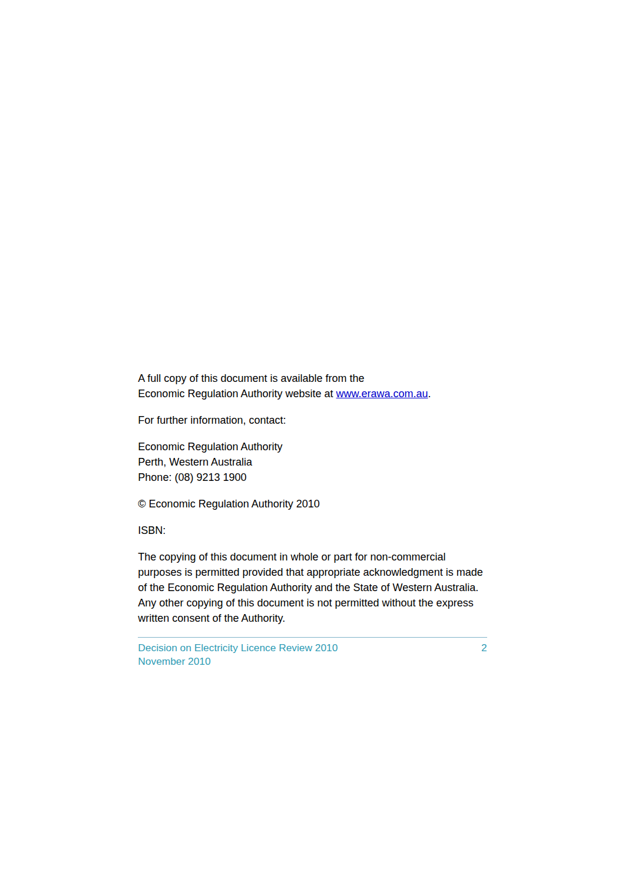A full copy of this document is available from the
Economic Regulation Authority website at www.erawa.com.au.
For further information, contact:
Economic Regulation Authority
Perth, Western Australia
Phone: (08) 9213 1900
© Economic Regulation Authority 2010
ISBN:
The copying of this document in whole or part for non-commercial purposes is permitted provided that appropriate acknowledgment is made of the Economic Regulation Authority and the State of Western Australia. Any other copying of this document is not permitted without the express written consent of the Authority.
Decision on Electricity Licence Review 2010
November 2010
2